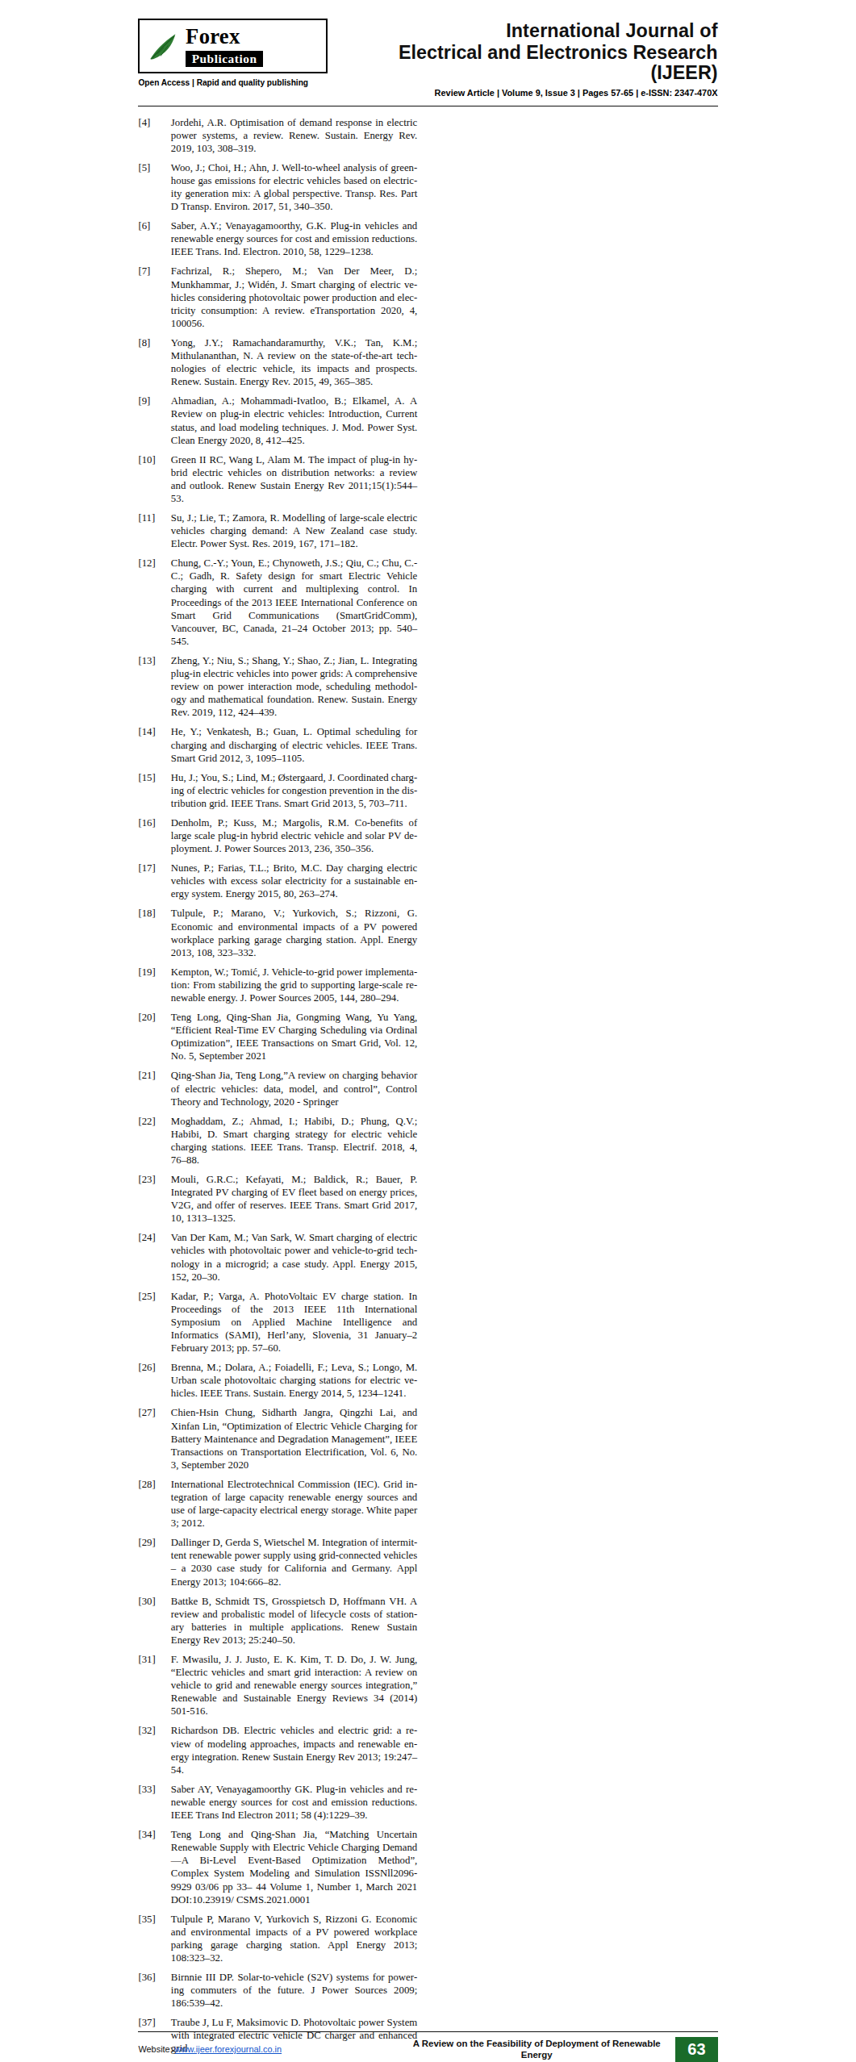Forex
Publication
Open Access | Rapid and quality publishing
International Journal of
Electrical and Electronics Research (IJEER)
Review Article | Volume 9, Issue 3 | Pages 57-65 | e-ISSN: 2347-470X
[4]
Jordehi, A.R. Optimisation of demand response in electric power systems, a review. Renew. Sustain. Energy Rev. 2019, 103, 308–319.
[5]
Woo, J.; Choi, H.; Ahn, J. Well-to-wheel analysis of greenhouse gas emissions for electric vehicles based on electricity generation mix: A global perspective. Transp. Res. Part D Transp. Environ. 2017, 51, 340–350.
[6]
Saber, A.Y.; Venayagamoorthy, G.K. Plug-in vehicles and renewable energy sources for cost and emission reductions. IEEE Trans. Ind. Electron. 2010, 58, 1229–1238.
[7]
Fachrizal, R.; Shepero, M.; Van Der Meer, D.; Munkhammar, J.; Widén, J. Smart charging of electric vehicles considering photovoltaic power production and electricity consumption: A review. eTransportation 2020, 4, 100056.
[8]
Yong, J.Y.; Ramachandaramurthy, V.K.; Tan, K.M.; Mithulananthan, N. A review on the state-of-the-art technologies of electric vehicle, its impacts and prospects. Renew. Sustain. Energy Rev. 2015, 49, 365–385.
[9]
Ahmadian, A.; Mohammadi-Ivatloo, B.; Elkamel, A. A Review on plug-in electric vehicles: Introduction, Current status, and load modeling techniques. J. Mod. Power Syst. Clean Energy 2020, 8, 412–425.
[10]
Green II RC, Wang L, Alam M. The impact of plug-in hybrid electric vehicles on distribution networks: a review and outlook. Renew Sustain Energy Rev 2011;15(1):544–53.
[11]
Su, J.; Lie, T.; Zamora, R. Modelling of large-scale electric vehicles charging demand: A New Zealand case study. Electr. Power Syst. Res. 2019, 167, 171–182.
[12]
Chung, C.-Y.; Youn, E.; Chynoweth, J.S.; Qiu, C.; Chu, C.-C.; Gadh, R. Safety design for smart Electric Vehicle charging with current and multiplexing control. In Proceedings of the 2013 IEEE International Conference on Smart Grid Communications (SmartGridComm), Vancouver, BC, Canada, 21–24 October 2013; pp. 540–545.
[13]
Zheng, Y.; Niu, S.; Shang, Y.; Shao, Z.; Jian, L. Integrating plug-in electric vehicles into power grids: A comprehensive review on power interaction mode, scheduling methodology and mathematical foundation. Renew. Sustain. Energy Rev. 2019, 112, 424–439.
[14]
He, Y.; Venkatesh, B.; Guan, L. Optimal scheduling for charging and discharging of electric vehicles. IEEE Trans. Smart Grid 2012, 3, 1095–1105.
[15]
Hu, J.; You, S.; Lind, M.; Østergaard, J. Coordinated charging of electric vehicles for congestion prevention in the distribution grid. IEEE Trans. Smart Grid 2013, 5, 703–711.
[16]
Denholm, P.; Kuss, M.; Margolis, R.M. Co-benefits of large scale plug-in hybrid electric vehicle and solar PV deployment. J. Power Sources 2013, 236, 350–356.
[17]
Nunes, P.; Farias, T.L.; Brito, M.C. Day charging electric vehicles with excess solar electricity for a sustainable energy system. Energy 2015, 80, 263–274.
[18]
Tulpule, P.; Marano, V.; Yurkovich, S.; Rizzoni, G. Economic and environmental impacts of a PV powered workplace parking garage charging station. Appl. Energy 2013, 108, 323–332.
[19]
Kempton, W.; Tomić, J. Vehicle-to-grid power implementation: From stabilizing the grid to supporting large-scale renewable energy. J. Power Sources 2005, 144, 280–294.
[20]
Teng Long, Qing-Shan Jia, Gongming Wang, Yu Yang, “Efficient Real-Time EV Charging Scheduling via Ordinal Optimization”, IEEE Transactions on Smart Grid, Vol. 12, No. 5, September 2021
[21]
Qing-Shan Jia, Teng Long,”A review on charging behavior of electric vehicles: data, model, and control”, Control Theory and Technology, 2020 - Springer
[22]
Moghaddam, Z.; Ahmad, I.; Habibi, D.; Phung, Q.V.; Habibi, D. Smart charging strategy for electric vehicle charging stations. IEEE Trans. Transp. Electrif. 2018, 4, 76–88.
[23]
Mouli, G.R.C.; Kefayati, M.; Baldick, R.; Bauer, P. Integrated PV charging of EV fleet based on energy prices, V2G, and offer of reserves. IEEE Trans. Smart Grid 2017, 10, 1313–1325.
[24]
Van Der Kam, M.; Van Sark, W. Smart charging of electric vehicles with photovoltaic power and vehicle-to-grid technology in a microgrid; a case study. Appl. Energy 2015, 152, 20–30.
[25]
Kadar, P.; Varga, A. PhotoVoltaic EV charge station. In Proceedings of the 2013 IEEE 11th International Symposium on Applied Machine Intelligence and Informatics (SAMI), Herl’any, Slovenia, 31 January–2 February 2013; pp. 57–60.
[26]
Brenna, M.; Dolara, A.; Foiadelli, F.; Leva, S.; Longo, M. Urban scale photovoltaic charging stations for electric vehicles. IEEE Trans. Sustain. Energy 2014, 5, 1234–1241.
[27]
Chien-Hsin Chung, Sidharth Jangra, Qingzhi Lai, and Xinfan Lin, “Optimization of Electric Vehicle Charging for Battery Maintenance and Degradation Management”, IEEE Transactions on Transportation Electrification, Vol. 6, No. 3, September 2020
[28]
International Electrotechnical Commission (IEC). Grid integration of large capacity renewable energy sources and use of large-capacity electrical energy storage. White paper 3; 2012.
[29]
Dallinger D, Gerda S, Wietschel M. Integration of intermittent renewable power supply using grid-connected vehicles – a 2030 case study for California and Germany. Appl Energy 2013; 104:666–82.
[30]
Battke B, Schmidt TS, Grosspietsch D, Hoffmann VH. A review and probalistic model of lifecycle costs of stationary batteries in multiple applications. Renew Sustain Energy Rev 2013; 25:240–50.
[31]
F. Mwasilu, J. J. Justo, E. K. Kim, T. D. Do, J. W. Jung, “Electric vehicles and smart grid interaction: A review on vehicle to grid and renewable energy sources integration,” Renewable and Sustainable Energy Reviews 34 (2014) 501-516.
[32]
Richardson DB. Electric vehicles and electric grid: a review of modeling approaches, impacts and renewable energy integration. Renew Sustain Energy Rev 2013; 19:247–54.
[33]
Saber AY, Venayagamoorthy GK. Plug-in vehicles and renewable energy sources for cost and emission reductions. IEEE Trans Ind Electron 2011; 58 (4):1229–39.
[34]
Teng Long and Qing-Shan Jia, “Matching Uncertain Renewable Supply with Electric Vehicle Charging Demand—A Bi-Level Event-Based Optimization Method”, Complex System Modeling and Simulation ISSNll2096-9929 03/06 pp 33– 44 Volume 1, Number 1, March 2021 DOI:10.23919/ CSMS.2021.0001
[35]
Tulpule P, Marano V, Yurkovich S, Rizzoni G. Economic and environmental impacts of a PV powered workplace parking garage charging station. Appl Energy 2013; 108:323–32.
[36]
Birnnie III DP. Solar-to-vehicle (S2V) systems for powering commuters of the future. J Power Sources 2009; 186:539–42.
[37]
Traube J, Lu F, Maksimovic D. Photovoltaic power System with integrated electric vehicle DC charger and enhanced grid
Website: www.ijeer.forexjournal.co.in
A Review on the Feasibility of Deployment of Renewable Energy
63